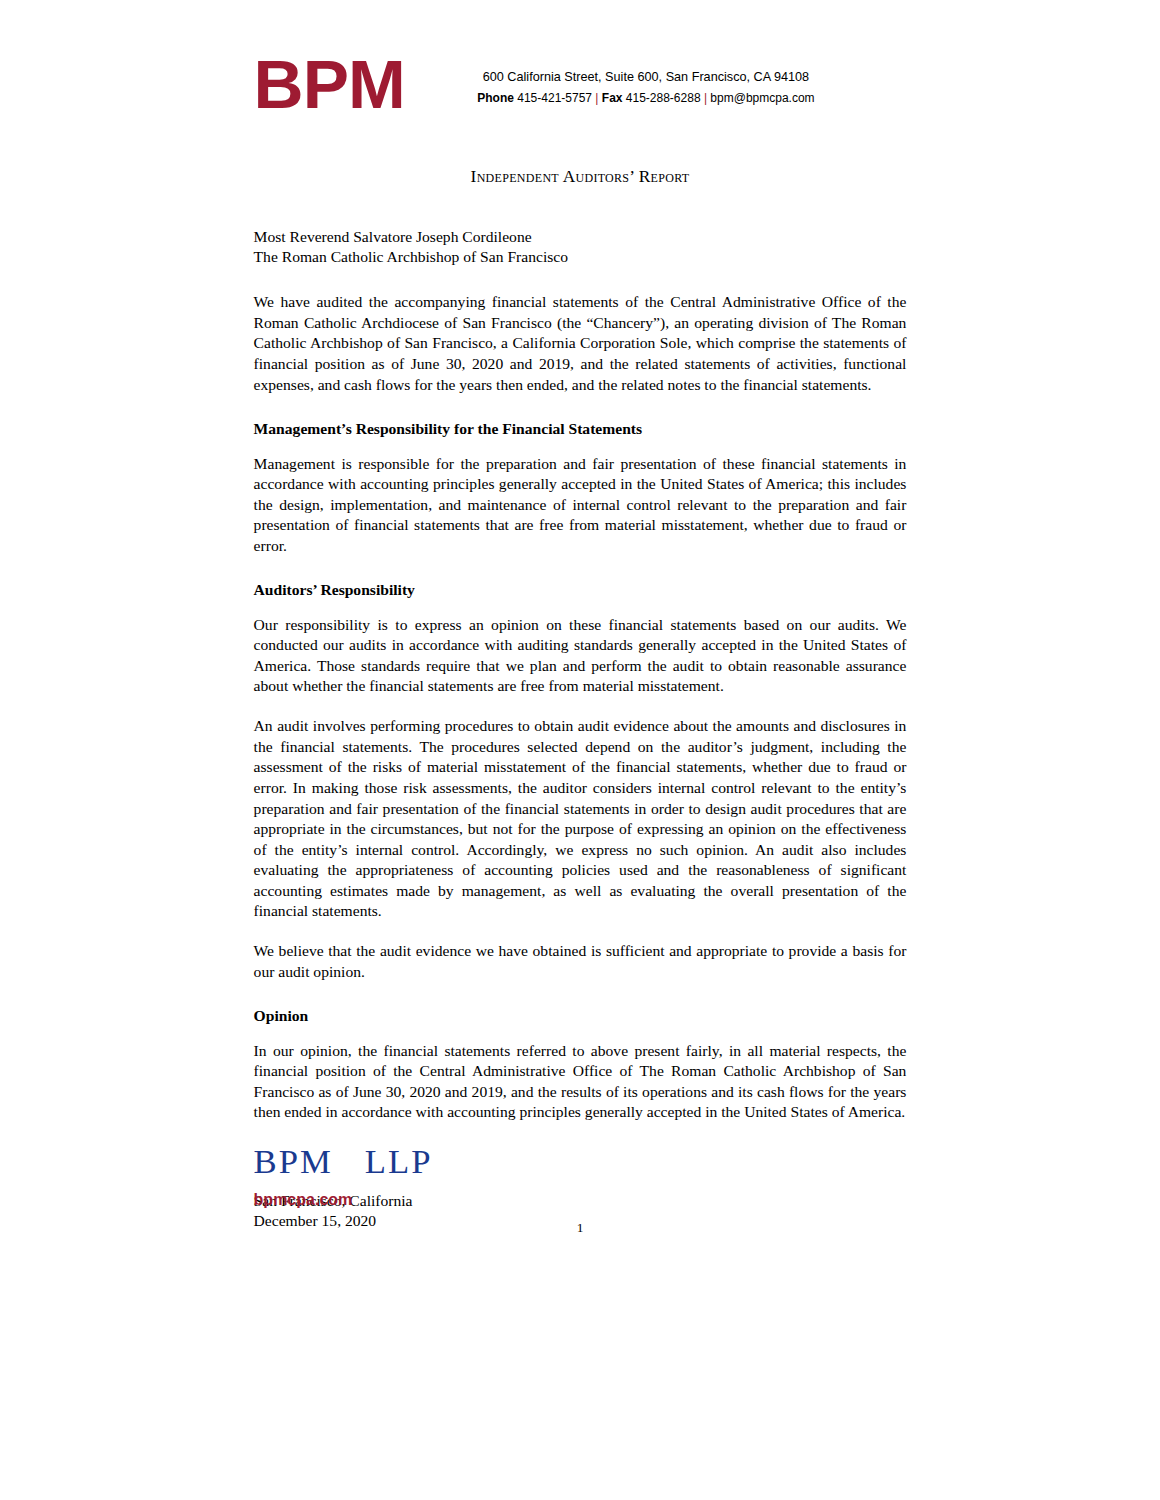BPM
600 California Street, Suite 600, San Francisco, CA 94108
Phone 415-421-5757 | Fax 415-288-6288 | bpm@bpmcpa.com
Independent Auditors’ Report
Most Reverend Salvatore Joseph Cordileone
The Roman Catholic Archbishop of San Francisco
We have audited the accompanying financial statements of the Central Administrative Office of the Roman Catholic Archdiocese of San Francisco (the “Chancery”), an operating division of The Roman Catholic Archbishop of San Francisco, a California Corporation Sole, which comprise the statements of financial position as of June 30, 2020 and 2019, and the related statements of activities, functional expenses, and cash flows for the years then ended, and the related notes to the financial statements.
Management’s Responsibility for the Financial Statements
Management is responsible for the preparation and fair presentation of these financial statements in accordance with accounting principles generally accepted in the United States of America; this includes the design, implementation, and maintenance of internal control relevant to the preparation and fair presentation of financial statements that are free from material misstatement, whether due to fraud or error.
Auditors’ Responsibility
Our responsibility is to express an opinion on these financial statements based on our audits. We conducted our audits in accordance with auditing standards generally accepted in the United States of America. Those standards require that we plan and perform the audit to obtain reasonable assurance about whether the financial statements are free from material misstatement.
An audit involves performing procedures to obtain audit evidence about the amounts and disclosures in the financial statements. The procedures selected depend on the auditor’s judgment, including the assessment of the risks of material misstatement of the financial statements, whether due to fraud or error. In making those risk assessments, the auditor considers internal control relevant to the entity’s preparation and fair presentation of the financial statements in order to design audit procedures that are appropriate in the circumstances, but not for the purpose of expressing an opinion on the effectiveness of the entity’s internal control. Accordingly, we express no such opinion. An audit also includes evaluating the appropriateness of accounting policies used and the reasonableness of significant accounting estimates made by management, as well as evaluating the overall presentation of the financial statements.
We believe that the audit evidence we have obtained is sufficient and appropriate to provide a basis for our audit opinion.
Opinion
In our opinion, the financial statements referred to above present fairly, in all material respects, the financial position of the Central Administrative Office of The Roman Catholic Archbishop of San Francisco as of June 30, 2020 and 2019, and the results of its operations and its cash flows for the years then ended in accordance with accounting principles generally accepted in the United States of America.
BPM LLP
San Francisco, California
December 15, 2020
bpmcpa.com
1